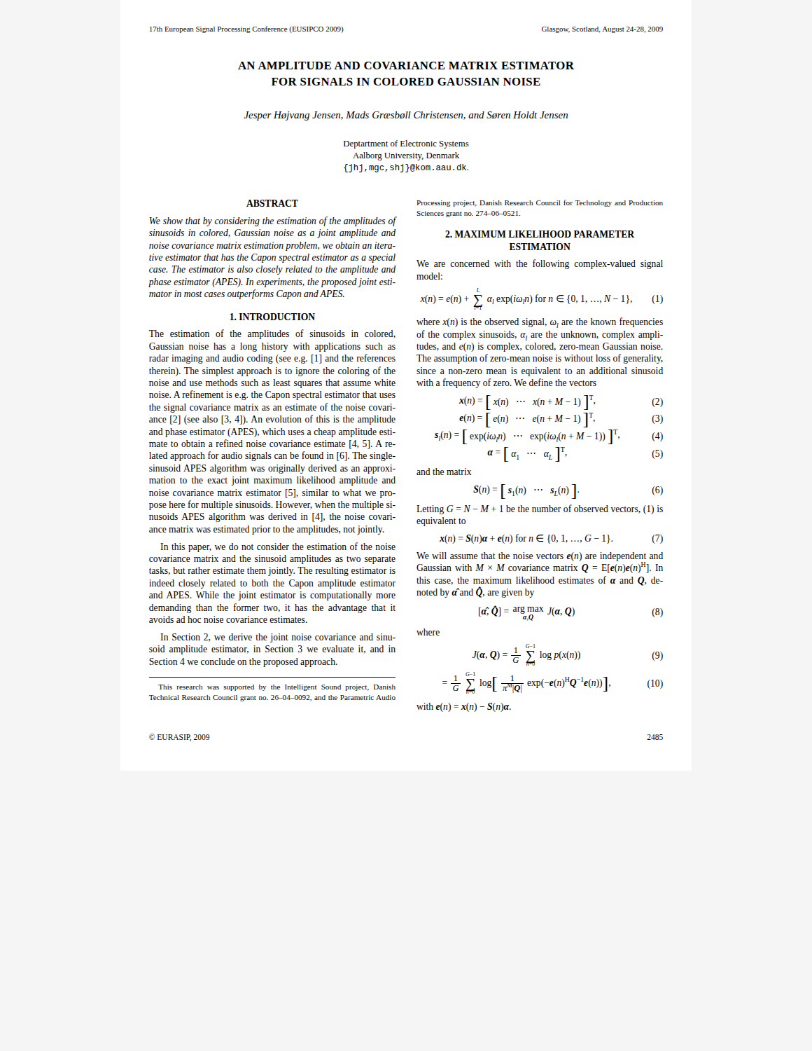17th European Signal Processing Conference (EUSIPCO 2009) Glasgow, Scotland, August 24-28, 2009
An Amplitude and Covariance Matrix Estimator
for Signals in Colored Gaussian Noise
Jesper Højvang Jensen, Mads Græsbøll Christensen, and Søren Holdt Jensen
Deptartment of Electronic Systems
Aalborg University, Denmark
{jhj,mgc,shj}@kom.aau.dk.
Abstract
We show that by considering the estimation of the amplitudes of sinusoids in colored, Gaussian noise as a joint amplitude and noise covariance matrix estimation problem, we obtain an iterative estimator that has the Capon spectral estimator as a special case. The estimator is also closely related to the amplitude and phase estimator (APES). In experiments, the proposed joint estimator in most cases outperforms Capon and APES.
1. Introduction
The estimation of the amplitudes of sinusoids in colored, Gaussian noise has a long history with applications such as radar imaging and audio coding (see e.g. [1] and the references therein). The simplest approach is to ignore the coloring of the noise and use methods such as least squares that assume white noise. A refinement is e.g. the Capon spectral estimator that uses the signal covariance matrix as an estimate of the noise covariance [2] (see also [3, 4]). An evolution of this is the amplitude and phase estimator (APES), which uses a cheap amplitude estimate to obtain a refined noise covariance estimate [4, 5]. A related approach for audio signals can be found in [6]. The single-sinusoid APES algorithm was originally derived as an approximation to the exact joint maximum likelihood amplitude and noise covariance matrix estimator [5], similar to what we propose here for multiple sinusoids. However, when the multiple sinusoids APES algorithm was derived in [4], the noise covariance matrix was estimated prior to the amplitudes, not jointly.
In this paper, we do not consider the estimation of the noise covariance matrix and the sinusoid amplitudes as two separate tasks, but rather estimate them jointly. The resulting estimator is indeed closely related to both the Capon amplitude estimator and APES. While the joint estimator is computationally more demanding than the former two, it has the advantage that it avoids ad hoc noise covariance estimates.
In Section 2, we derive the joint noise covariance and sinusoid amplitude estimator, in Section 3 we evaluate it, and in Section 4 we conclude on the proposed approach.
This research was supported by the Intelligent Sound project, Danish Technical Research Council grant no. 26–04–0092, and the Parametric Audio Processing project, Danish Research Council for Technology and Production Sciences grant no. 274–06–0521.
2. Maximum Likelihood Parameter Estimation
We are concerned with the following complex-valued signal model:
x(n) = e(n) + L∑l=1 αl exp(iωln) for n ∈ {0, 1, …, N − 1}, (1)
where x(n) is the observed signal, ωl are the known frequencies of the complex sinusoids, αl are the unknown, complex amplitudes, and e(n) is complex, colored, zero-mean Gaussian noise. The assumption of zero-mean noise is without loss of generality, since a non-zero mean is equivalent to an additional sinusoid with a frequency of zero. We define the vectors
x(n) = [x(n) ⋯ x(n + M − 1)]T, (2)
e(n) = [e(n) ⋯ e(n + M − 1)]T, (3)
sl(n) = [exp(iωln) ⋯ exp(iωl(n + M − 1))]T, (4)
α = [α1 ⋯ αL]T, (5)
and the matrix
S(n) = [s1(n) ⋯ sL(n)]. (6)
Letting G = N − M + 1 be the number of observed vectors, (1) is equivalent to
x(n) = S(n)α + e(n) for n ∈ {0, 1, …, G − 1}. (7)
We will assume that the noise vectors e(n) are independent and Gaussian with M × M covariance matrix Q = E[e(n)e(n)H]. In this case, the maximum likelihood estimates of α and Q, denoted by α̂ and Q̂, are given by
[α̂, Q̂] = arg max α,Q J(α, Q) (8)
where
J(α, Q) = 1 G G−1∑n=0 log p(x(n)) (9)
= 1 G G−1∑n=0 log[ 1 πM|Q| exp(−e(n)HQ−1e(n))], (10)
with e(n) = x(n) − S(n)α.
© EURASIP, 2009 2485